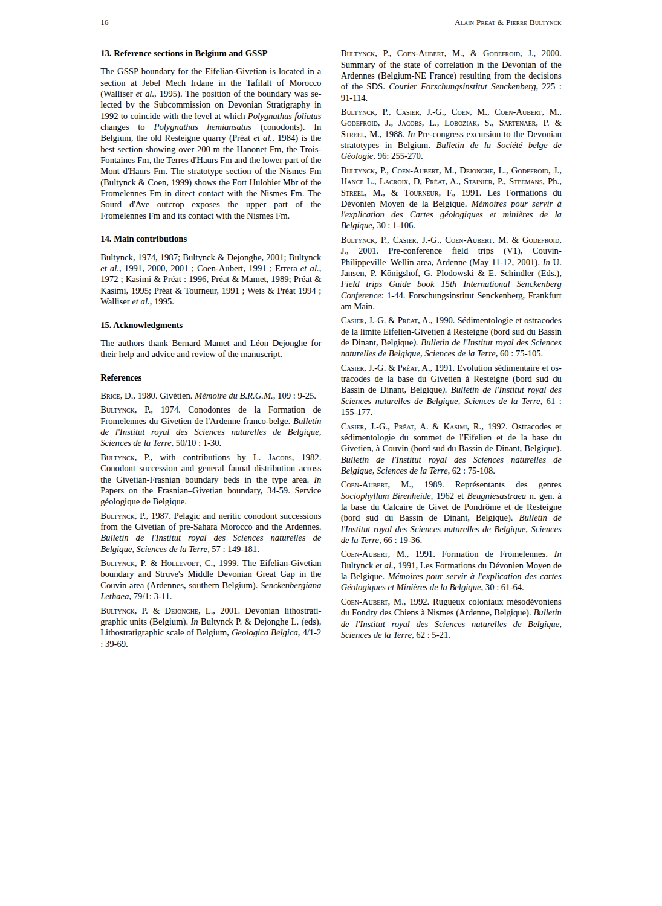16 Alain Preat & Pierre Bultynck
13. Reference sections in Belgium and GSSP
The GSSP boundary for the Eifelian-Givetian is located in a section at Jebel Mech Irdane in the Tafilalt of Morocco (Walliser et al., 1995). The position of the boundary was selected by the Subcommission on Devonian Stratigraphy in 1992 to coincide with the level at which Polygnathus foliatus changes to Polygnathus hemiansatus (conodonts). In Belgium, the old Resteigne quarry (Préat et al., 1984) is the best section showing over 200 m the Hanonet Fm, the Trois-Fontaines Fm, the Terres d'Haurs Fm and the lower part of the Mont d'Haurs Fm. The stratotype section of the Nismes Fm (Bultynck & Coen, 1999) shows the Fort Hulobiet Mbr of the Fromelennes Fm in direct contact with the Nismes Fm. The Sourd d'Ave outcrop exposes the upper part of the Fromelennes Fm and its contact with the Nismes Fm.
14. Main contributions
Bultynck, 1974, 1987; Bultynck & Dejonghe, 2001; Bultynck et al., 1991, 2000, 2001 ; Coen-Aubert, 1991 ; Errera et al., 1972 ; Kasimi & Préat : 1996, Préat & Mamet, 1989; Préat & Kasimi, 1995; Préat & Tourneur, 1991 ; Weis & Préat 1994 ; Walliser et al., 1995.
15. Acknowledgments
The authors thank Bernard Mamet and Léon Dejonghe for their help and advice and review of the manuscript.
References
Brice, D., 1980. Givétien. Mémoire du B.R.G.M., 109 : 9-25.
Bultynck, P., 1974. Conodontes de la Formation de Fromelennes du Givetien de l'Ardenne franco-belge. Bulletin de l'Institut royal des Sciences naturelles de Belgique, Sciences de la Terre, 50/10 : 1-30.
Bultynck, P., with contributions by L. Jacobs, 1982. Conodont succession and general faunal distribution across the Givetian-Frasnian boundary beds in the type area. In Papers on the Frasnian–Givetian boundary, 34-59. Service géologique de Belgique.
Bultynck, P., 1987. Pelagic and neritic conodont successions from the Givetian of pre-Sahara Morocco and the Ardennes. Bulletin de l'Institut royal des Sciences naturelles de Belgique, Sciences de la Terre, 57 : 149-181.
Bultynck, P. & Hollevoet, C., 1999. The Eifelian-Givetian boundary and Struve's Middle Devonian Great Gap in the Couvin area (Ardennes, southern Belgium). Senckenbergiana Lethaea, 79/1: 3-11.
Bultynck, P. & Dejonghe, L., 2001. Devonian lithostratigraphic units (Belgium). In Bultynck P. & Dejonghe L. (eds), Lithostratigraphic scale of Belgium, Geologica Belgica, 4/1-2 : 39-69.
Bultynck, P., Coen-Aubert, M., & Godefroid, J., 2000. Summary of the state of correlation in the Devonian of the Ardennes (Belgium-NE France) resulting from the decisions of the SDS. Courier Forschungsinstitut Senckenberg, 225 : 91-114.
Bultynck, P., Casier, J.-G., Coen, M., Coen-Aubert, M., Godefroid, J., Jacobs, L., Loboziak, S., Sartenaer, P. & Streel, M., 1988. In Pre-congress excursion to the Devonian stratotypes in Belgium. Bulletin de la Société belge de Géologie, 96: 255-270.
Bultynck, P., Coen-Aubert, M., Dejonghe, L., Godefroid, J., Hance L., Lacroix, D, Préat, A., Stainier, P., Steemans, Ph., Streel, M., & Tourneur, F., 1991. Les Formations du Dévonien Moyen de la Belgique. Mémoires pour servir à l'explication des Cartes géologiques et minières de la Belgique, 30 : 1-106.
Bultynck, P., Casier, J.-G., Coen-Aubert, M. & Godefroid, J., 2001. Pre-conference field trips (V1), Couvin-Philippeville–Wellin area, Ardenne (May 11-12, 2001). In U. Jansen, P. Königshof, G. Plodowski & E. Schindler (Eds.), Field trips Guide book 15th International Senckenberg Conference: 1-44. Forschungsinstitut Senckenberg, Frankfurt am Main.
Casier, J.-G. & Préat, A., 1990. Sédimentologie et ostracodes de la limite Eifelien-Givetien à Resteigne (bord sud du Bassin de Dinant, Belgique). Bulletin de l'Institut royal des Sciences naturelles de Belgique, Sciences de la Terre, 60 : 75-105.
Casier, J.-G. & Préat, A., 1991. Evolution sédimentaire et ostracodes de la base du Givetien à Resteigne (bord sud du Bassin de Dinant, Belgique). Bulletin de l'Institut royal des Sciences naturelles de Belgique, Sciences de la Terre, 61 : 155-177.
Casier, J.-G., Préat, A. & Kasimi, R., 1992. Ostracodes et sédimentologie du sommet de l'Eifelien et de la base du Givetien, à Couvin (bord sud du Bassin de Dinant, Belgique). Bulletin de l'Institut royal des Sciences naturelles de Belgique, Sciences de la Terre, 62 : 75-108.
Coen-Aubert, M., 1989. Représentants des genres Sociophyllum Birenheide, 1962 et Beugniesastraea n. gen. à la base du Calcaire de Givet de Pondrôme et de Resteigne (bord sud du Bassin de Dinant, Belgique). Bulletin de l'Institut royal des Sciences naturelles de Belgique, Sciences de la Terre, 66 : 19-36.
Coen-Aubert, M., 1991. Formation de Fromelennes. In Bultynck et al., 1991, Les Formations du Dévonien Moyen de la Belgique. Mémoires pour servir à l'explication des cartes Géologiques et Minières de la Belgique, 30 : 61-64.
Coen-Aubert, M., 1992. Rugueux coloniaux mésodévoniens du Fondry des Chiens à Nismes (Ardenne, Belgique). Bulletin de l'Institut royal des Sciences naturelles de Belgique, Sciences de la Terre, 62 : 5-21.